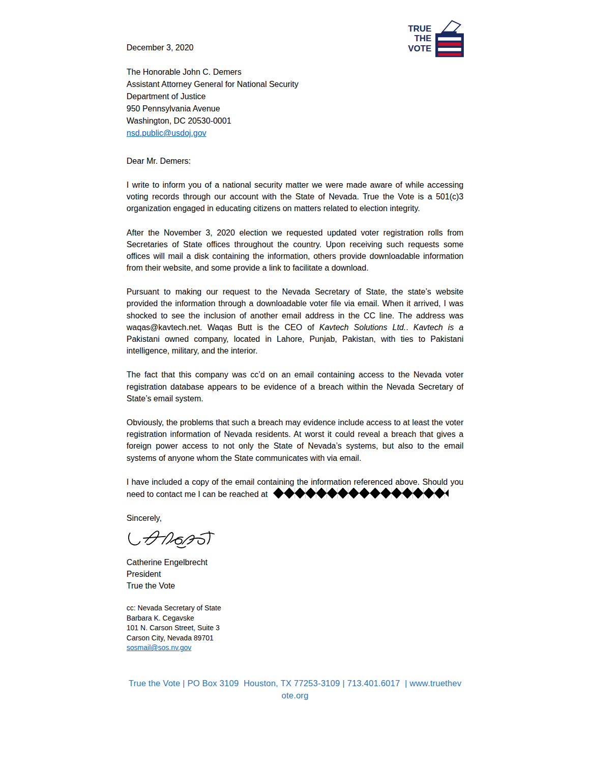TRUE THE VOTE
December 3, 2020
The Honorable John C. Demers
Assistant Attorney General for National Security
Department of Justice
950 Pennsylvania Avenue
Washington, DC 20530-0001
nsd.public@usdoj.gov
Dear Mr. Demers:
I write to inform you of a national security matter we were made aware of while accessing voting records through our account with the State of Nevada. True the Vote is a 501(c)3 organization engaged in educating citizens on matters related to election integrity.
After the November 3, 2020 election we requested updated voter registration rolls from Secretaries of State offices throughout the country. Upon receiving such requests some offices will mail a disk containing the information, others provide downloadable information from their website, and some provide a link to facilitate a download.
Pursuant to making our request to the Nevada Secretary of State, the state’s website provided the information through a downloadable voter file via email. When it arrived, I was shocked to see the inclusion of another email address in the CC line. The address was waqas@kavtech.net. Waqas Butt is the CEO of Kavtech Solutions Ltd.. Kavtech is a Pakistani owned company, located in Lahore, Punjab, Pakistan, with ties to Pakistani intelligence, military, and the interior.
The fact that this company was cc’d on an email containing access to the Nevada voter registration database appears to be evidence of a breach within the Nevada Secretary of State’s email system.
Obviously, the problems that such a breach may evidence include access to at least the voter registration information of Nevada residents. At worst it could reveal a breach that gives a foreign power access to not only the State of Nevada’s systems, but also to the email systems of anyone whom the State communicates with via email.
I have included a copy of the email containing the information referenced above. Should you need to contact me I can be reached at
Sincerely,
Catherine Engelbrecht
President
True the Vote
cc: Nevada Secretary of State
Barbara K. Cegavske
101 N. Carson Street, Suite 3
Carson City, Nevada 89701
sosmail@sos.nv.gov
True the Vote | PO Box 3109 Houston, TX 77253-3109 | 713.401.6017 | www.truethevote.org